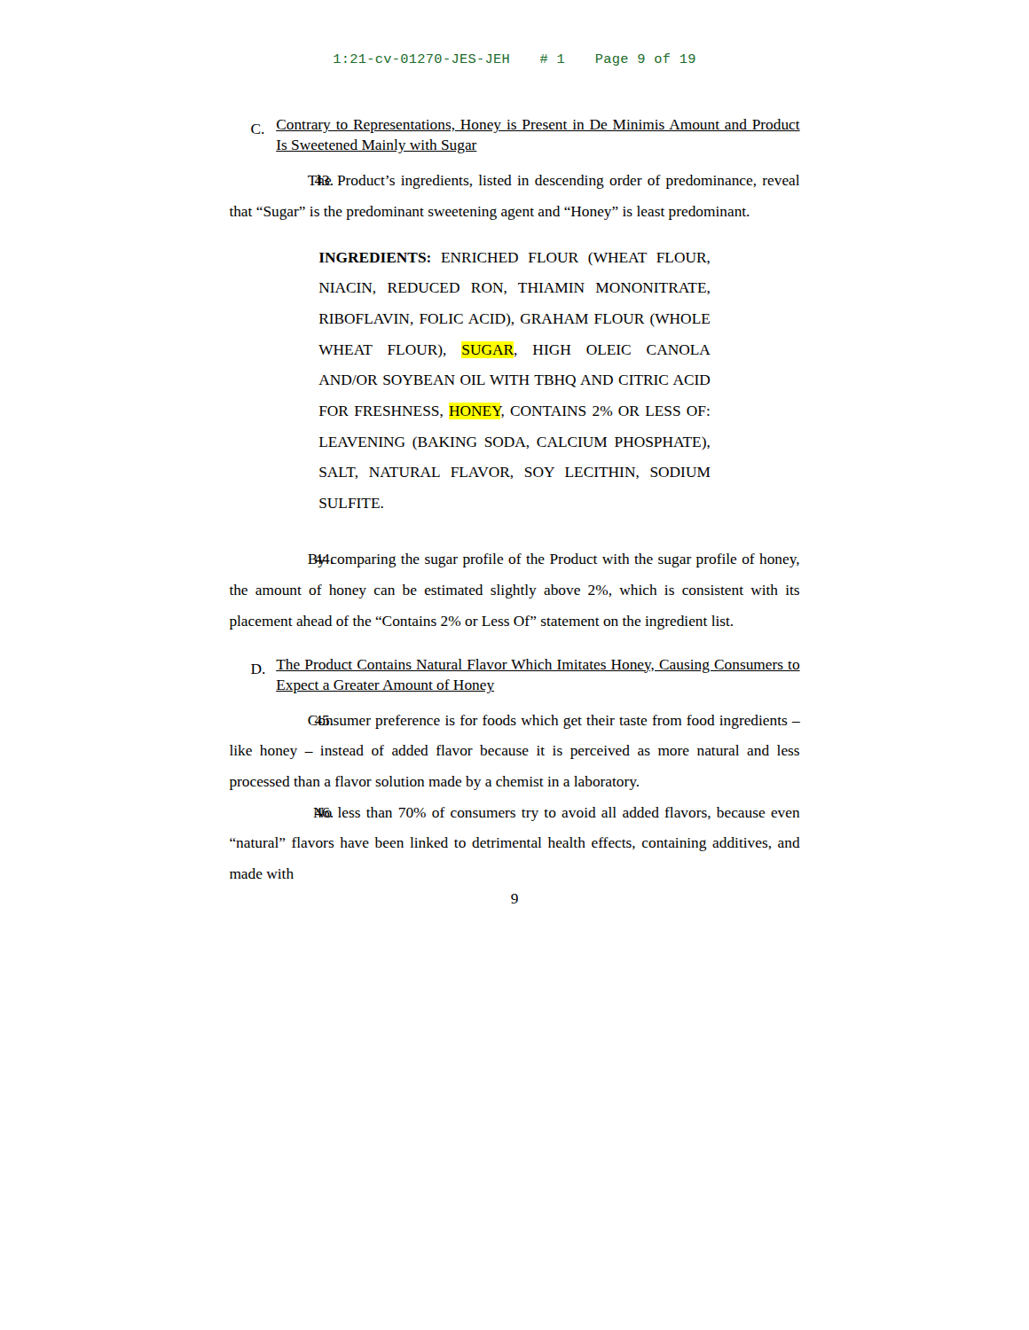1:21-cv-01270-JES-JEH # 1 Page 9 of 19
C.
Contrary to Representations, Honey is Present in De Minimis Amount and Product Is Sweetened Mainly with Sugar
43. The Product’s ingredients, listed in descending order of predominance, reveal that “Sugar” is the predominant sweetening agent and “Honey” is least predominant.
INGREDIENTS: ENRICHED FLOUR (WHEAT FLOUR, NIACIN, REDUCED RON, THIAMIN MONONITRATE, RIBOFLAVIN, FOLIC ACID), GRAHAM FLOUR (WHOLE WHEAT FLOUR), SUGAR, HIGH OLEIC CANOLA AND/OR SOYBEAN OIL WITH TBHQ AND CITRIC ACID FOR FRESHNESS, HONEY, CONTAINS 2% OR LESS OF: LEAVENING (BAKING SODA, CALCIUM PHOSPHATE), SALT, NATURAL FLAVOR, SOY LECITHIN, SODIUM SULFITE.
44. By comparing the sugar profile of the Product with the sugar profile of honey, the amount of honey can be estimated slightly above 2%, which is consistent with its placement ahead of the “Contains 2% or Less Of” statement on the ingredient list.
D.
The Product Contains Natural Flavor Which Imitates Honey, Causing Consumers to Expect a Greater Amount of Honey
45. Consumer preference is for foods which get their taste from food ingredients – like honey – instead of added flavor because it is perceived as more natural and less processed than a flavor solution made by a chemist in a laboratory.
46. No less than 70% of consumers try to avoid all added flavors, because even “natural” flavors have been linked to detrimental health effects, containing additives, and made with
9